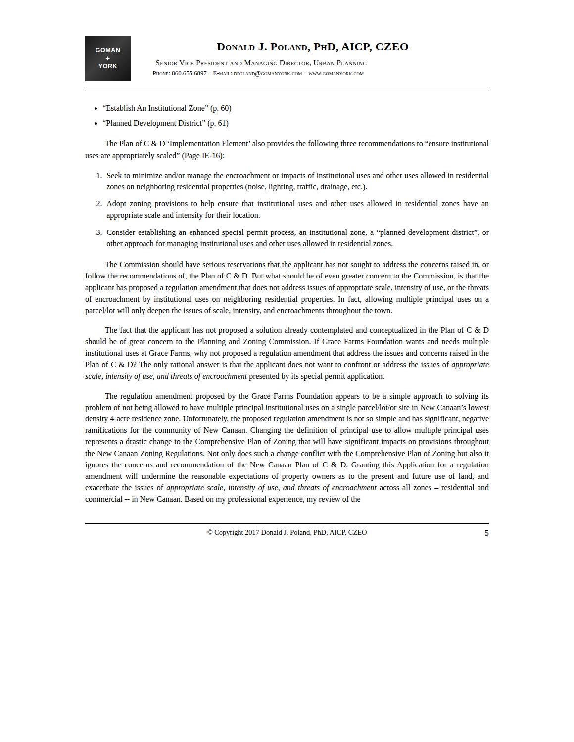GOMAN + YORK
Donald J. Poland, PhD, AICP, CZEO
Senior Vice President and Managing Director, Urban Planning
Phone: 860.655.6897 – E-mail: dpoland@gomanyork.com – www.gomanyork.com
“Establish An Institutional Zone” (p. 60)
“Planned Development District” (p. 61)
The Plan of C & D ‘Implementation Element’ also provides the following three recommendations to “ensure institutional uses are appropriately scaled” (Page IE-16):
Seek to minimize and/or manage the encroachment or impacts of institutional uses and other uses allowed in residential zones on neighboring residential properties (noise, lighting, traffic, drainage, etc.).
Adopt zoning provisions to help ensure that institutional uses and other uses allowed in residential zones have an appropriate scale and intensity for their location.
Consider establishing an enhanced special permit process, an institutional zone, a “planned development district”, or other approach for managing institutional uses and other uses allowed in residential zones.
The Commission should have serious reservations that the applicant has not sought to address the concerns raised in, or follow the recommendations of, the Plan of C & D. But what should be of even greater concern to the Commission, is that the applicant has proposed a regulation amendment that does not address issues of appropriate scale, intensity of use, or the threats of encroachment by institutional uses on neighboring residential properties. In fact, allowing multiple principal uses on a parcel/lot will only deepen the issues of scale, intensity, and encroachments throughout the town.
The fact that the applicant has not proposed a solution already contemplated and conceptualized in the Plan of C & D should be of great concern to the Planning and Zoning Commission. If Grace Farms Foundation wants and needs multiple institutional uses at Grace Farms, why not proposed a regulation amendment that address the issues and concerns raised in the Plan of C & D? The only rational answer is that the applicant does not want to confront or address the issues of appropriate scale, intensity of use, and threats of encroachment presented by its special permit application.
The regulation amendment proposed by the Grace Farms Foundation appears to be a simple approach to solving its problem of not being allowed to have multiple principal institutional uses on a single parcel/lot/or site in New Canaan’s lowest density 4-acre residence zone. Unfortunately, the proposed regulation amendment is not so simple and has significant, negative ramifications for the community of New Canaan. Changing the definition of principal use to allow multiple principal uses represents a drastic change to the Comprehensive Plan of Zoning that will have significant impacts on provisions throughout the New Canaan Zoning Regulations. Not only does such a change conflict with the Comprehensive Plan of Zoning but also it ignores the concerns and recommendation of the New Canaan Plan of C & D. Granting this Application for a regulation amendment will undermine the reasonable expectations of property owners as to the present and future use of land, and exacerbate the issues of appropriate scale, intensity of use, and threats of encroachment across all zones – residential and commercial -- in New Canaan. Based on my professional experience, my review of the
© Copyright 2017 Donald J. Poland, PhD, AICP, CZEO
5